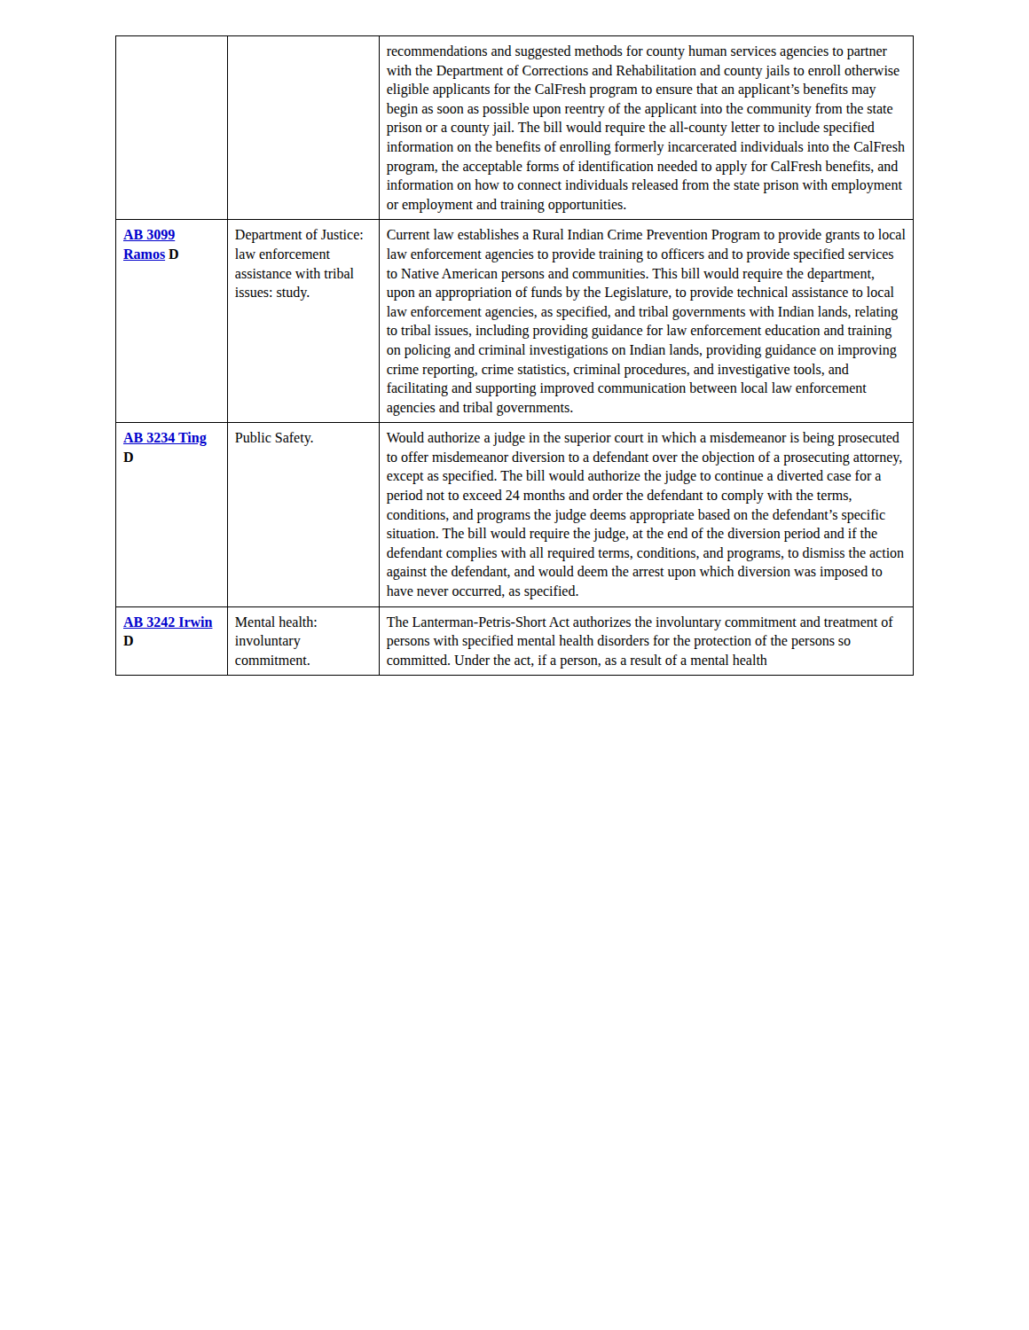| | | recommendations and suggested methods for county human services agencies to partner with the Department of Corrections and Rehabilitation and county jails to enroll otherwise eligible applicants for the CalFresh program to ensure that an applicant’s benefits may begin as soon as possible upon reentry of the applicant into the community from the state prison or a county jail. The bill would require the all-county letter to include specified information on the benefits of enrolling formerly incarcerated individuals into the CalFresh program, the acceptable forms of identification needed to apply for CalFresh benefits, and information on how to connect individuals released from the state prison with employment or employment and training opportunities. |
| AB 3099 Ramos D | Department of Justice: law enforcement assistance with tribal issues: study. | Current law establishes a Rural Indian Crime Prevention Program to provide grants to local law enforcement agencies to provide training to officers and to provide specified services to Native American persons and communities. This bill would require the department, upon an appropriation of funds by the Legislature, to provide technical assistance to local law enforcement agencies, as specified, and tribal governments with Indian lands, relating to tribal issues, including providing guidance for law enforcement education and training on policing and criminal investigations on Indian lands, providing guidance on improving crime reporting, crime statistics, criminal procedures, and investigative tools, and facilitating and supporting improved communication between local law enforcement agencies and tribal governments. |
| AB 3234 Ting D | Public Safety. | Would authorize a judge in the superior court in which a misdemeanor is being prosecuted to offer misdemeanor diversion to a defendant over the objection of a prosecuting attorney, except as specified. The bill would authorize the judge to continue a diverted case for a period not to exceed 24 months and order the defendant to comply with the terms, conditions, and programs the judge deems appropriate based on the defendant’s specific situation. The bill would require the judge, at the end of the diversion period and if the defendant complies with all required terms, conditions, and programs, to dismiss the action against the defendant, and would deem the arrest upon which diversion was imposed to have never occurred, as specified. |
| AB 3242 Irwin D | Mental health: involuntary commitment. | The Lanterman-Petris-Short Act authorizes the involuntary commitment and treatment of persons with specified mental health disorders for the protection of the persons so committed. Under the act, if a person, as a result of a mental health |